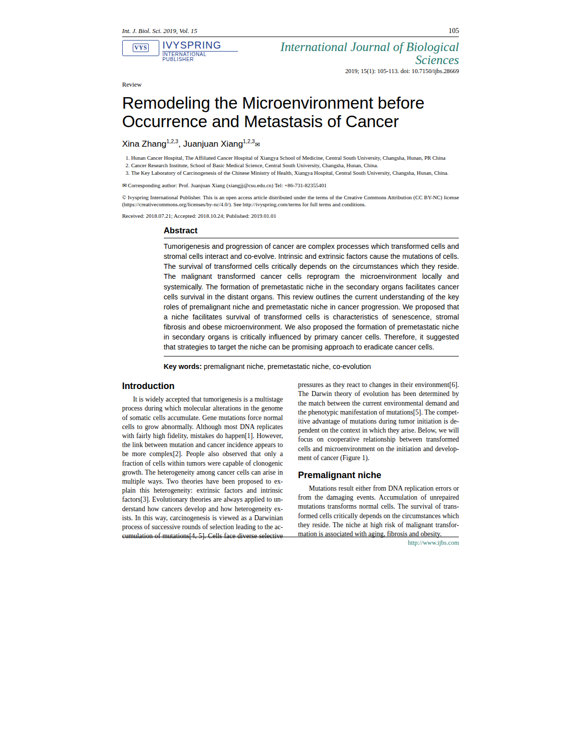Int. J. Biol. Sci. 2019, Vol. 15
105
VYS
IVYSPRING
INTERNATIONAL PUBLISHER
International Journal of Biological Sciences
2019; 15(1): 105-113. doi: 10.7150/ijbs.28669
Review
Remodeling the Microenvironment before Occurrence and Metastasis of Cancer
Xina Zhang1,2,3, Juanjuan Xiang1,2,3✉
Hunan Cancer Hospital, The Affiliated Cancer Hospital of Xiangya School of Medicine, Central South University, Changsha, Hunan, PR China
Cancer Research Institute, School of Basic Medical Science, Central South University, Changsha, Hunan, China.
The Key Laboratory of Carcinogenesis of the Chinese Ministry of Health, Xiangya Hospital, Central South University, Changsha, Hunan, China.
✉ Corresponding author: Prof. Juanjuan Xiang (xiangjj@csu.edu.cn) Tel: +86-731-82355401
© Ivyspring International Publisher. This is an open access article distributed under the terms of the Creative Commons Attribution (CC BY-NC) license (https://creativecommons.org/licenses/by-nc/4.0/). See http://ivyspring.com/terms for full terms and conditions.
Received: 2018.07.21; Accepted: 2018.10.24; Published: 2019.01.01
Abstract
Tumorigenesis and progression of cancer are complex processes which transformed cells and stromal cells interact and co-evolve. Intrinsic and extrinsic factors cause the mutations of cells. The survival of transformed cells critically depends on the circumstances which they reside. The malignant transformed cancer cells reprogram the microenvironment locally and systemically. The formation of premetastatic niche in the secondary organs facilitates cancer cells survival in the distant organs. This review outlines the current understanding of the key roles of premalignant niche and premetastatic niche in cancer progression. We proposed that a niche facilitates survival of transformed cells is characteristics of senescence, stromal fibrosis and obese microenvironment. We also proposed the formation of premetastatic niche in secondary organs is critically influenced by primary cancer cells. Therefore, it suggested that strategies to target the niche can be promising approach to eradicate cancer cells.
Key words: premalignant niche, premetastatic niche, co-evolution
Introduction
It is widely accepted that tumorigenesis is a multistage process during which molecular alterations in the genome of somatic cells accumulate. Gene mutations force normal cells to grow abnormally. Although most DNA replicates with fairly high fidelity, mistakes do happen[1]. However, the link between mutation and cancer incidence appears to be more complex[2]. People also observed that only a fraction of cells within tumors were capable of clonogenic growth. The heterogeneity among cancer cells can arise in multiple ways. Two theories have been proposed to explain this heterogeneity: extrinsic factors and intrinsic factors[3]. Evolutionary theories are always applied to understand how cancers develop and how heterogeneity exists. In this way, carcinogenesis is viewed as a Darwinian process of successive rounds of selection leading to the accumulation of mutations[4, 5]. Cells face diverse selective pressures as they react to changes in their environment[6]. The Darwin theory of evolution has been determined by the match between the current environmental demand and the phenotypic manifestation of mutations[5]. The competitive advantage of mutations during tumor initiation is dependent on the context in which they arise. Below, we will focus on cooperative relationship between transformed cells and microenvironment on the initiation and development of cancer (Figure 1).
Premalignant niche
Mutations result either from DNA replication errors or from the damaging events. Accumulation of unrepaired mutations transforms normal cells. The survival of transformed cells critically depends on the circumstances which they reside. The niche at high risk of malignant transformation is associated with aging, fibrosis and obesity.
http://www.ijbs.com